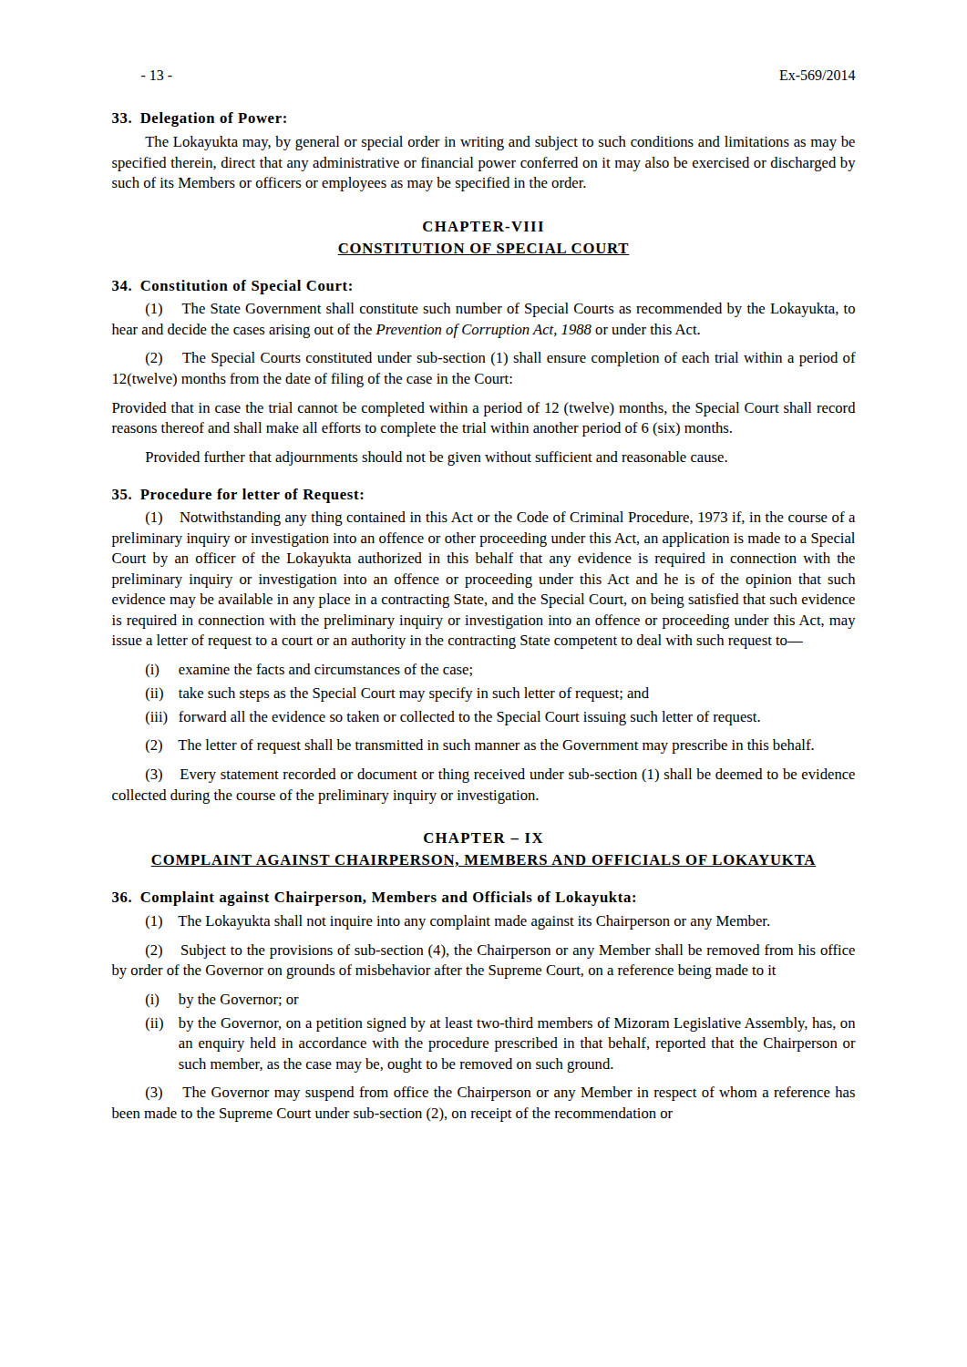- 13 - Ex-569/2014
33. Delegation of Power:
The Lokayukta may, by general or special order in writing and subject to such conditions and limitations as may be specified therein, direct that any administrative or financial power conferred on it may also be exercised or discharged by such of its Members or officers or employees as may be specified in the order.
CHAPTER-VIIIConstitution of Special Court
34. Constitution of Special Court:
(1) The State Government shall constitute such number of Special Courts as recommended by the Lokayukta, to hear and decide the cases arising out of the Prevention of Corruption Act, 1988 or under this Act.
(2) The Special Courts constituted under sub-section (1) shall ensure completion of each trial within a period of 12(twelve) months from the date of filing of the case in the Court:
Provided that in case the trial cannot be completed within a period of 12 (twelve) months, the Special Court shall record reasons thereof and shall make all efforts to complete the trial within another period of 6 (six) months.
Provided further that adjournments should not be given without sufficient and reasonable cause.
35. Procedure for letter of Request:
(1) Notwithstanding any thing contained in this Act or the Code of Criminal Procedure, 1973 if, in the course of a preliminary inquiry or investigation into an offence or other proceeding under this Act, an application is made to a Special Court by an officer of the Lokayukta authorized in this behalf that any evidence is required in connection with the preliminary inquiry or investigation into an offence or proceeding under this Act and he is of the opinion that such evidence may be available in any place in a contracting State, and the Special Court, on being satisfied that such evidence is required in connection with the preliminary inquiry or investigation into an offence or proceeding under this Act, may issue a letter of request to a court or an authority in the contracting State competent to deal with such request to—
(i) examine the facts and circumstances of the case;
(ii) take such steps as the Special Court may specify in such letter of request; and
(iii) forward all the evidence so taken or collected to the Special Court issuing such letter of request.
(2) The letter of request shall be transmitted in such manner as the Government may prescribe in this behalf.
(3) Every statement recorded or document or thing received under sub-section (1) shall be deemed to be evidence collected during the course of the preliminary inquiry or investigation.
CHAPTER – IXComplaint against Chairperson, Members and Officials of Lokayukta
36. Complaint against Chairperson, Members and Officials of Lokayukta:
(1) The Lokayukta shall not inquire into any complaint made against its Chairperson or any Member.
(2) Subject to the provisions of sub-section (4), the Chairperson or any Member shall be removed from his office by order of the Governor on grounds of misbehavior after the Supreme Court, on a reference being made to it
(i) by the Governor; or
(ii) by the Governor, on a petition signed by at least two-third members of Mizoram Legislative Assembly, has, on an enquiry held in accordance with the procedure prescribed in that behalf, reported that the Chairperson or such member, as the case may be, ought to be removed on such ground.
(3) The Governor may suspend from office the Chairperson or any Member in respect of whom a reference has been made to the Supreme Court under sub-section (2), on receipt of the recommendation or